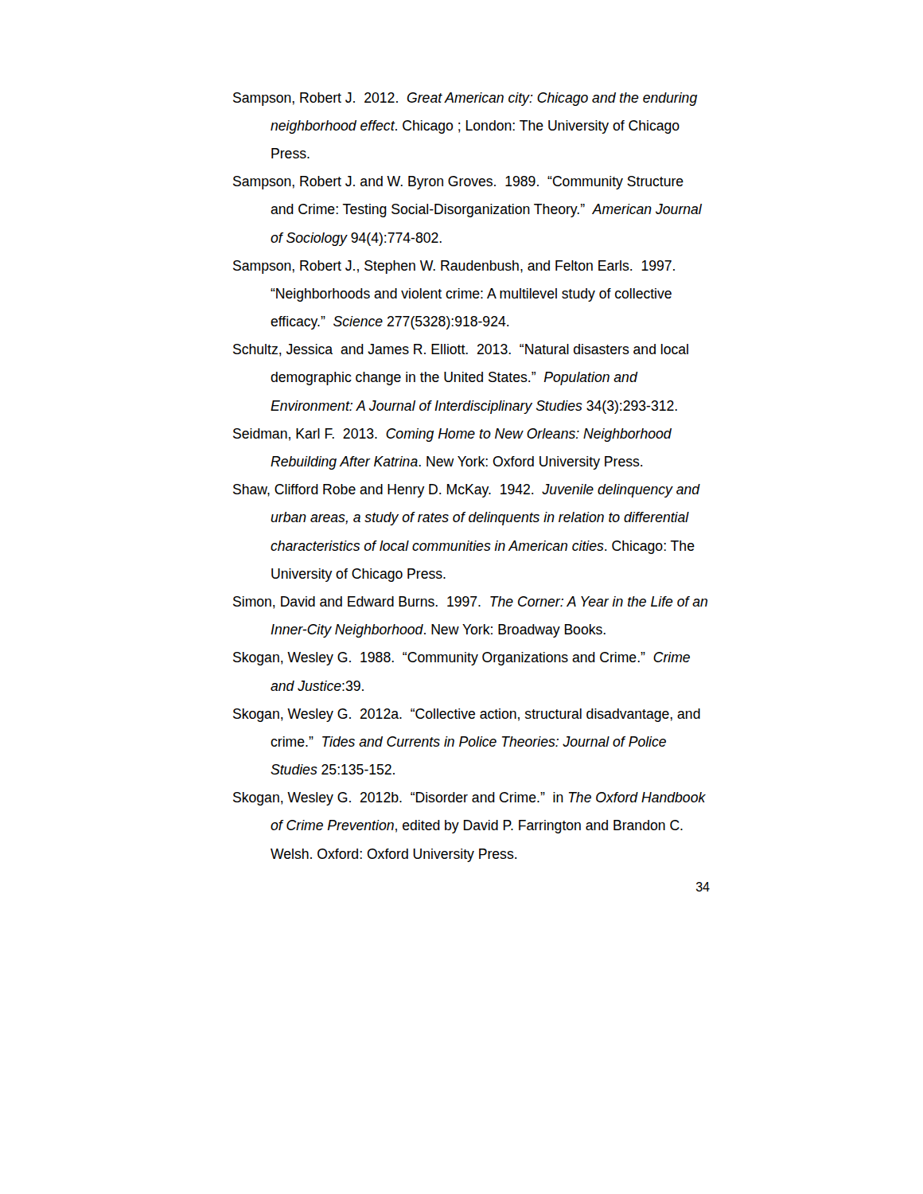Sampson, Robert J. 2012. Great American city: Chicago and the enduring neighborhood effect. Chicago ; London: The University of Chicago Press.
Sampson, Robert J. and W. Byron Groves. 1989. “Community Structure and Crime: Testing Social-Disorganization Theory.” American Journal of Sociology 94(4):774-802.
Sampson, Robert J., Stephen W. Raudenbush, and Felton Earls. 1997. “Neighborhoods and violent crime: A multilevel study of collective efficacy.” Science 277(5328):918-924.
Schultz, Jessica and James R. Elliott. 2013. “Natural disasters and local demographic change in the United States.” Population and Environment: A Journal of Interdisciplinary Studies 34(3):293-312.
Seidman, Karl F. 2013. Coming Home to New Orleans: Neighborhood Rebuilding After Katrina. New York: Oxford University Press.
Shaw, Clifford Robe and Henry D. McKay. 1942. Juvenile delinquency and urban areas, a study of rates of delinquents in relation to differential characteristics of local communities in American cities. Chicago: The University of Chicago Press.
Simon, David and Edward Burns. 1997. The Corner: A Year in the Life of an Inner-City Neighborhood. New York: Broadway Books.
Skogan, Wesley G. 1988. “Community Organizations and Crime.” Crime and Justice:39.
Skogan, Wesley G. 2012a. “Collective action, structural disadvantage, and crime.” Tides and Currents in Police Theories: Journal of Police Studies 25:135-152.
Skogan, Wesley G. 2012b. “Disorder and Crime.” in The Oxford Handbook of Crime Prevention, edited by David P. Farrington and Brandon C. Welsh. Oxford: Oxford University Press.
34